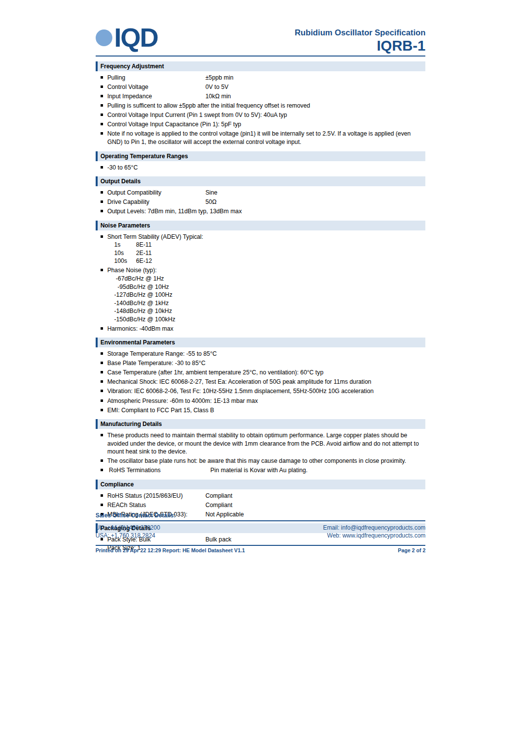IQD
Rubidium Oscillator Specification
IQRB-1
Frequency Adjustment
Pulling±5ppb min
Control Voltage0V to 5V
Input Impedance10kΩ min
Pulling is sufficent to allow ±5ppb after the initial frequency offset is removed
Control Voltage Input Current (Pin 1 swept from 0V to 5V): 40uA typ
Control Voltage Input Capacitance (Pin 1): 5pF typ
Note if no voltage is applied to the control voltage (pin1) it will be internally set to 2.5V. If a voltage is applied (even GND) to Pin 1, the oscillator will accept the external control voltage input.
Operating Temperature Ranges
-30 to 65°C
Output Details
Output Compatibility Sine
Drive Capability50Ω
Output Levels: 7dBm min, 11dBm typ, 13dBm max
Noise Parameters
Short Term Stability (ADEV) Typical:
| 1s | 8E-11 |
| 10s | 2E-11 |
| 100s | 6E-12 |
Phase Noise (typ):
-67dBc/Hz @ 1Hz
-95dBc/Hz @ 10Hz
-127dBc/Hz @ 100Hz
-140dBc/Hz @ 1kHz
-148dBc/Hz @ 10kHz
-150dBc/Hz @ 100kHz
Harmonics: -40dBm max
Environmental Parameters
Storage Temperature Range: -55 to 85°C
Base Plate Temperature: -30 to 85°C
Case Temperature (after 1hr, ambient temperature 25°C, no ventilation): 60°C typ
Mechanical Shock: IEC 60068-2-27, Test Ea: Acceleration of 50G peak amplitude for 11ms duration
Vibration: IEC 60068-2-06, Test Fc: 10Hz-55Hz 1.5mm displacement, 55Hz-500Hz 10G acceleration
Atmospheric Pressure: -60m to 4000m: 1E-13 mbar max
EMI: Compliant to FCC Part 15, Class B
Manufacturing Details
These products need to maintain thermal stability to obtain optimum performance. Large copper plates should be avoided under the device, or mount the device with 1mm clearance from the PCB. Avoid airflow and do not attempt to mount heat sink to the device.
The oscillator base plate runs hot: be aware that this may cause damage to other components in close proximity.
RoHS Terminations Pin material is Kovar with Au plating.
Compliance
RoHS Status (2015/863/EU) Compliant
REACh Status Compliant
MSL Rating (JDEC-STD-033): Not Applicable
Packaging Details
Pack Style: Bulk Bulk pack
Pack Size: 1
Sales Office Contact Details:
UK: +44 (0)1460 270200
USA: +1.760.318.2824
Email: info@iqdfrequencyproducts.com
Web: www.iqdfrequencyproducts.com
Printed on 29 Apr 22 12:29 Report: HE Model Datasheet V1.1
Page 2 of 2